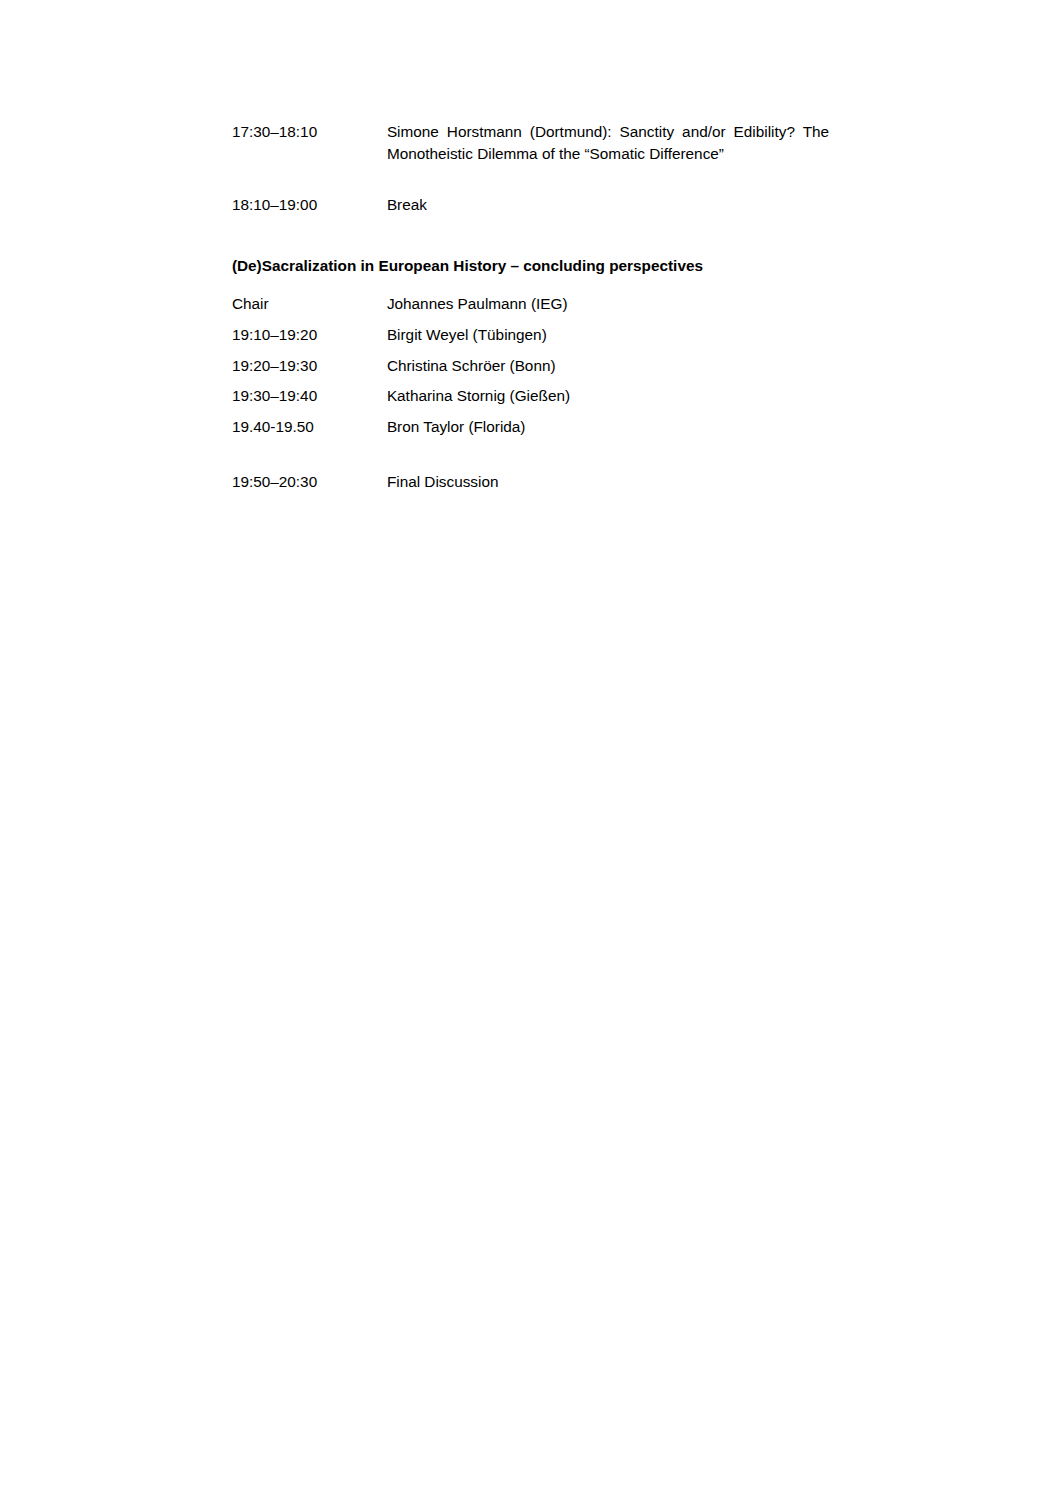17:30–18:10
Simone Horstmann (Dortmund): Sanctity and/or Edibility? The Monotheistic Dilemma of the “Somatic Difference”
18:10–19:00
Break
(De)Sacralization in European History – concluding perspectives
Chair
Johannes Paulmann (IEG)
19:10–19:20
Birgit Weyel (Tübingen)
19:20–19:30
Christina Schröer (Bonn)
19:30–19:40
Katharina Stornig (Gießen)
19.40-19.50
Bron Taylor (Florida)
19:50–20:30
Final Discussion